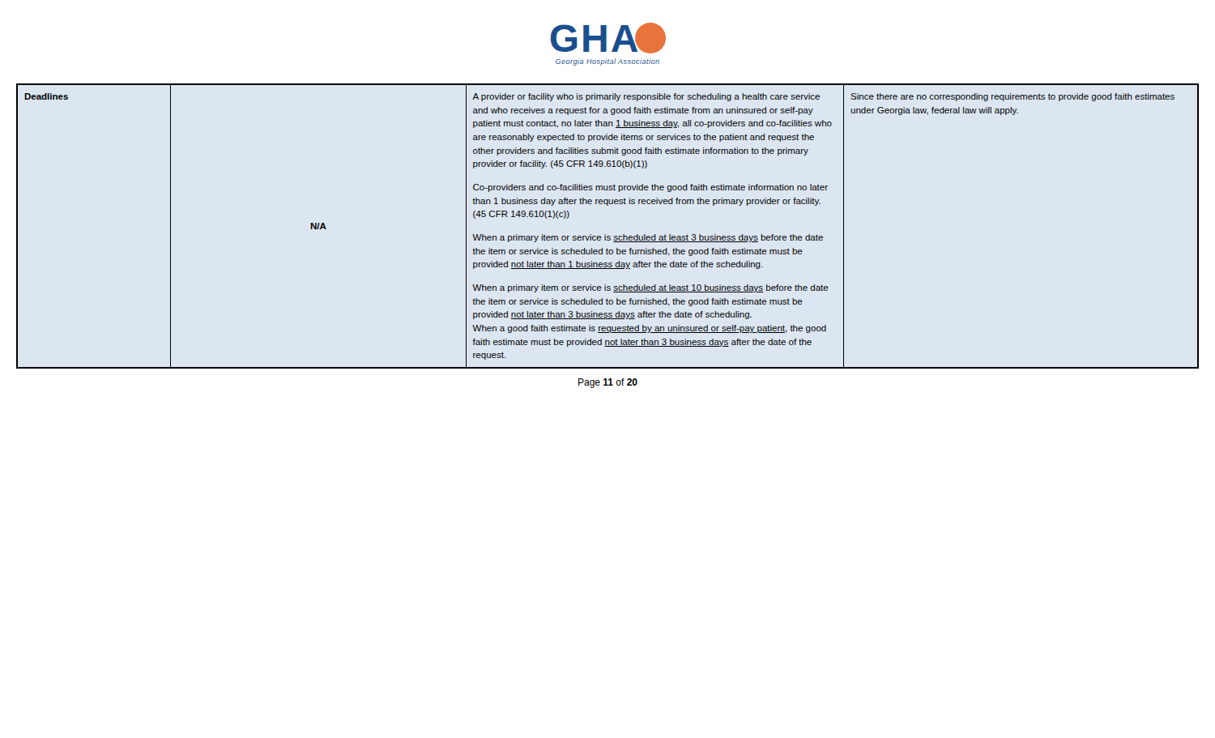GHA
Georgia Hospital Association
| Deadlines | N/A | A provider or facility who is primarily responsible for scheduling a health care service and who receives a request for a good faith estimate from an uninsured or self-pay patient must contact, no later than 1 business day , all co-providers and co-facilities who are reasonably expected to provide items or services to the patient and request the other providers and facilities submit good faith estimate information to the primary provider or facility. (45 CFR 149.610(b)(1)) Co-providers and co-facilities must provide the good faith estimate information no later than 1 business day after the request is received from the primary provider or facility. (45 CFR 149.610(1)(c)) When a primary item or service is scheduled at least 3 business days before the date the item or service is scheduled to be furnished, the good faith estimate must be provided not later than 1 business day after the date of the scheduling. When a primary item or service is scheduled at least 10 business days before the date the item or service is scheduled to be furnished, the good faith estimate must be provided not later than 3 business days after the date of scheduling. When a good faith estimate is requested by an uninsured or self-pay patient , the good faith estimate must be provided not later than 3 business days after the date of the request. | Since there are no corresponding requirements to provide good faith estimates under Georgia law, federal law will apply. |
Page 11 of 20